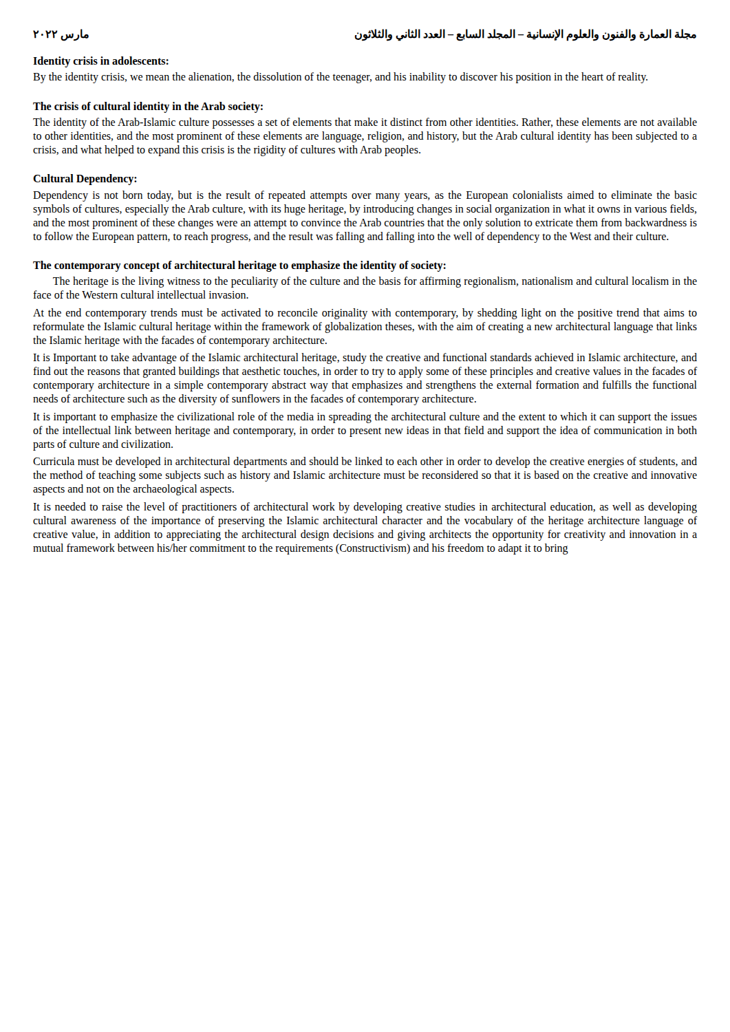مجلة العمارة والفنون والعلوم الإنسانية – المجلد السابع – العدد الثاني والثلاثون مارس ٢٠٢٢
Identity crisis in adolescents:
By the identity crisis, we mean the alienation, the dissolution of the teenager, and his inability to discover his position in the heart of reality.
The crisis of cultural identity in the Arab society:
The identity of the Arab-Islamic culture possesses a set of elements that make it distinct from other identities. Rather, these elements are not available to other identities, and the most prominent of these elements are language, religion, and history, but the Arab cultural identity has been subjected to a crisis, and what helped to expand this crisis is the rigidity of cultures with Arab peoples.
Cultural Dependency:
Dependency is not born today, but is the result of repeated attempts over many years, as the European colonialists aimed to eliminate the basic symbols of cultures, especially the Arab culture, with its huge heritage, by introducing changes in social organization in what it owns in various fields, and the most prominent of these changes were an attempt to convince the Arab countries that the only solution to extricate them from backwardness is to follow the European pattern, to reach progress, and the result was falling and falling into the well of dependency to the West and their culture.
The contemporary concept of architectural heritage to emphasize the identity of society:
The heritage is the living witness to the peculiarity of the culture and the basis for affirming regionalism, nationalism and cultural localism in the face of the Western cultural intellectual invasion.
At the end contemporary trends must be activated to reconcile originality with contemporary, by shedding light on the positive trend that aims to reformulate the Islamic cultural heritage within the framework of globalization theses, with the aim of creating a new architectural language that links the Islamic heritage with the facades of contemporary architecture.
It is Important to take advantage of the Islamic architectural heritage, study the creative and functional standards achieved in Islamic architecture, and find out the reasons that granted buildings that aesthetic touches, in order to try to apply some of these principles and creative values in the facades of contemporary architecture in a simple contemporary abstract way that emphasizes and strengthens the external formation and fulfills the functional needs of architecture such as the diversity of sunflowers in the facades of contemporary architecture.
It is important to emphasize the civilizational role of the media in spreading the architectural culture and the extent to which it can support the issues of the intellectual link between heritage and contemporary, in order to present new ideas in that field and support the idea of communication in both parts of culture and civilization.
Curricula must be developed in architectural departments and should be linked to each other in order to develop the creative energies of students, and the method of teaching some subjects such as history and Islamic architecture must be reconsidered so that it is based on the creative and innovative aspects and not on the archaeological aspects.
It is needed to raise the level of practitioners of architectural work by developing creative studies in architectural education, as well as developing cultural awareness of the importance of preserving the Islamic architectural character and the vocabulary of the heritage architecture language of creative value, in addition to appreciating the architectural design decisions and giving architects the opportunity for creativity and innovation in a mutual framework between his/her commitment to the requirements (Constructivism) and his freedom to adapt it to bring